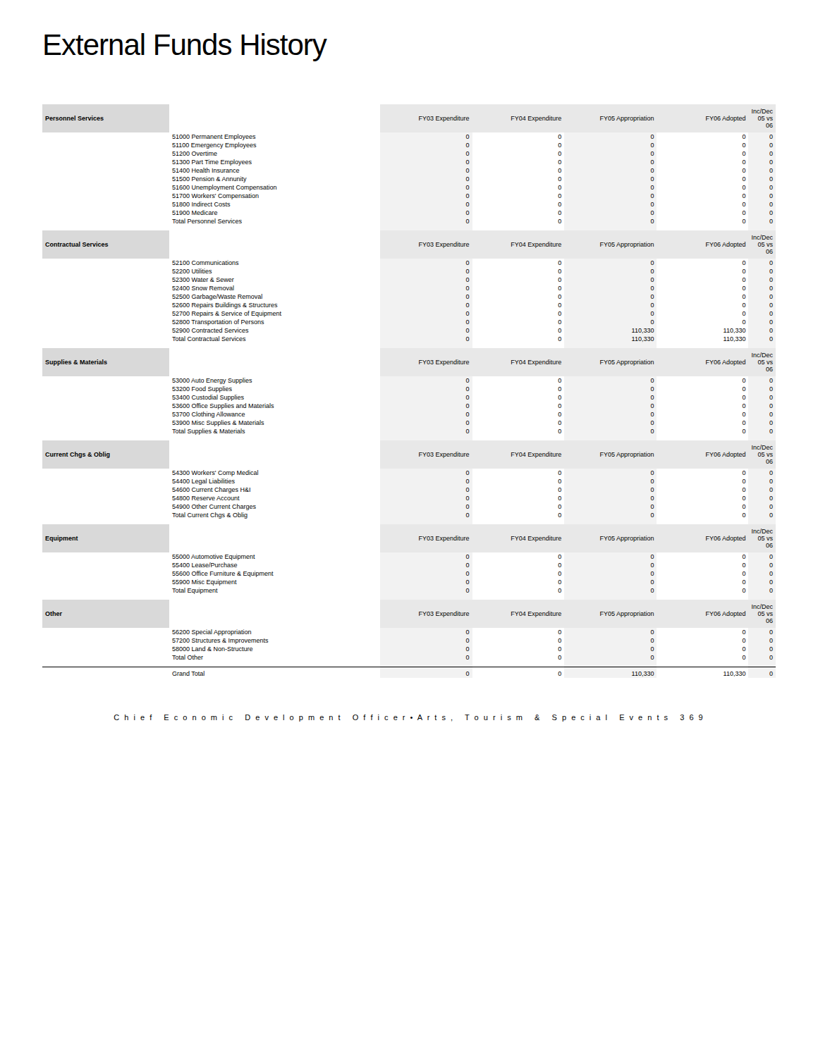External Funds History
| Personnel Services | | FY03 Expenditure | FY04 Expenditure | FY05 Appropriation | FY06 Adopted | Inc/Dec 05 vs 06 |
| | 51000 Permanent Employees | 0 | 0 | 0 | 0 | 0 |
| | 51100 Emergency Employees | 0 | 0 | 0 | 0 | 0 |
| | 51200 Overtime | 0 | 0 | 0 | 0 | 0 |
| | 51300 Part Time Employees | 0 | 0 | 0 | 0 | 0 |
| | 51400 Health Insurance | 0 | 0 | 0 | 0 | 0 |
| | 51500 Pension & Annunity | 0 | 0 | 0 | 0 | 0 |
| | 51600 Unemployment Compensation | 0 | 0 | 0 | 0 | 0 |
| | 51700 Workers' Compensation | 0 | 0 | 0 | 0 | 0 |
| | 51800 Indirect Costs | 0 | 0 | 0 | 0 | 0 |
| | 51900 Medicare | 0 | 0 | 0 | 0 | 0 |
| | Total Personnel Services | 0 | 0 | 0 | 0 | 0 |
| Contractual Services | | FY03 Expenditure | FY04 Expenditure | FY05 Appropriation | FY06 Adopted | Inc/Dec 05 vs 06 |
| | 52100 Communications | 0 | 0 | 0 | 0 | 0 |
| | 52200 Utilities | 0 | 0 | 0 | 0 | 0 |
| | 52300 Water & Sewer | 0 | 0 | 0 | 0 | 0 |
| | 52400 Snow Removal | 0 | 0 | 0 | 0 | 0 |
| | 52500 Garbage/Waste Removal | 0 | 0 | 0 | 0 | 0 |
| | 52600 Repairs Buildings & Structures | 0 | 0 | 0 | 0 | 0 |
| | 52700 Repairs & Service of Equipment | 0 | 0 | 0 | 0 | 0 |
| | 52800 Transportation of Persons | 0 | 0 | 0 | 0 | 0 |
| | 52900 Contracted Services | 0 | 0 | 110,330 | 110,330 | 0 |
| | Total Contractual Services | 0 | 0 | 110,330 | 110,330 | 0 |
| Supplies & Materials | | FY03 Expenditure | FY04 Expenditure | FY05 Appropriation | FY06 Adopted | Inc/Dec 05 vs 06 |
| | 53000 Auto Energy Supplies | 0 | 0 | 0 | 0 | 0 |
| | 53200 Food Supplies | 0 | 0 | 0 | 0 | 0 |
| | 53400 Custodial Supplies | 0 | 0 | 0 | 0 | 0 |
| | 53600 Office Supplies and Materials | 0 | 0 | 0 | 0 | 0 |
| | 53700 Clothing Allowance | 0 | 0 | 0 | 0 | 0 |
| | 53900 Misc Supplies & Materials | 0 | 0 | 0 | 0 | 0 |
| | Total Supplies & Materials | 0 | 0 | 0 | 0 | 0 |
| Current Chgs & Oblig | | FY03 Expenditure | FY04 Expenditure | FY05 Appropriation | FY06 Adopted | Inc/Dec 05 vs 06 |
| | 54300 Workers' Comp Medical | 0 | 0 | 0 | 0 | 0 |
| | 54400 Legal Liabilities | 0 | 0 | 0 | 0 | 0 |
| | 54600 Current Charges H&I | 0 | 0 | 0 | 0 | 0 |
| | 54800 Reserve Account | 0 | 0 | 0 | 0 | 0 |
| | 54900 Other Current Charges | 0 | 0 | 0 | 0 | 0 |
| | Total Current Chgs & Oblig | 0 | 0 | 0 | 0 | 0 |
| Equipment | | FY03 Expenditure | FY04 Expenditure | FY05 Appropriation | FY06 Adopted | Inc/Dec 05 vs 06 |
| | 55000 Automotive Equipment | 0 | 0 | 0 | 0 | 0 |
| | 55400 Lease/Purchase | 0 | 0 | 0 | 0 | 0 |
| | 55600 Office Furniture & Equipment | 0 | 0 | 0 | 0 | 0 |
| | 55900 Misc Equipment | 0 | 0 | 0 | 0 | 0 |
| | Total Equipment | 0 | 0 | 0 | 0 | 0 |
| Other | | FY03 Expenditure | FY04 Expenditure | FY05 Appropriation | FY06 Adopted | Inc/Dec 05 vs 06 |
| | 56200 Special Appropriation | 0 | 0 | 0 | 0 | 0 |
| | 57200 Structures & Improvements | 0 | 0 | 0 | 0 | 0 |
| | 58000 Land & Non-Structure | 0 | 0 | 0 | 0 | 0 |
| | Total Other | 0 | 0 | 0 | 0 | 0 |
| | Grand Total | 0 | 0 | 110,330 | 110,330 | 0 |
C h i e f E c o n o m i c D e v e l o p m e n t O f f i c e r • A r t s , T o u r i s m & S p e c i a l E v e n t s 3 6 9